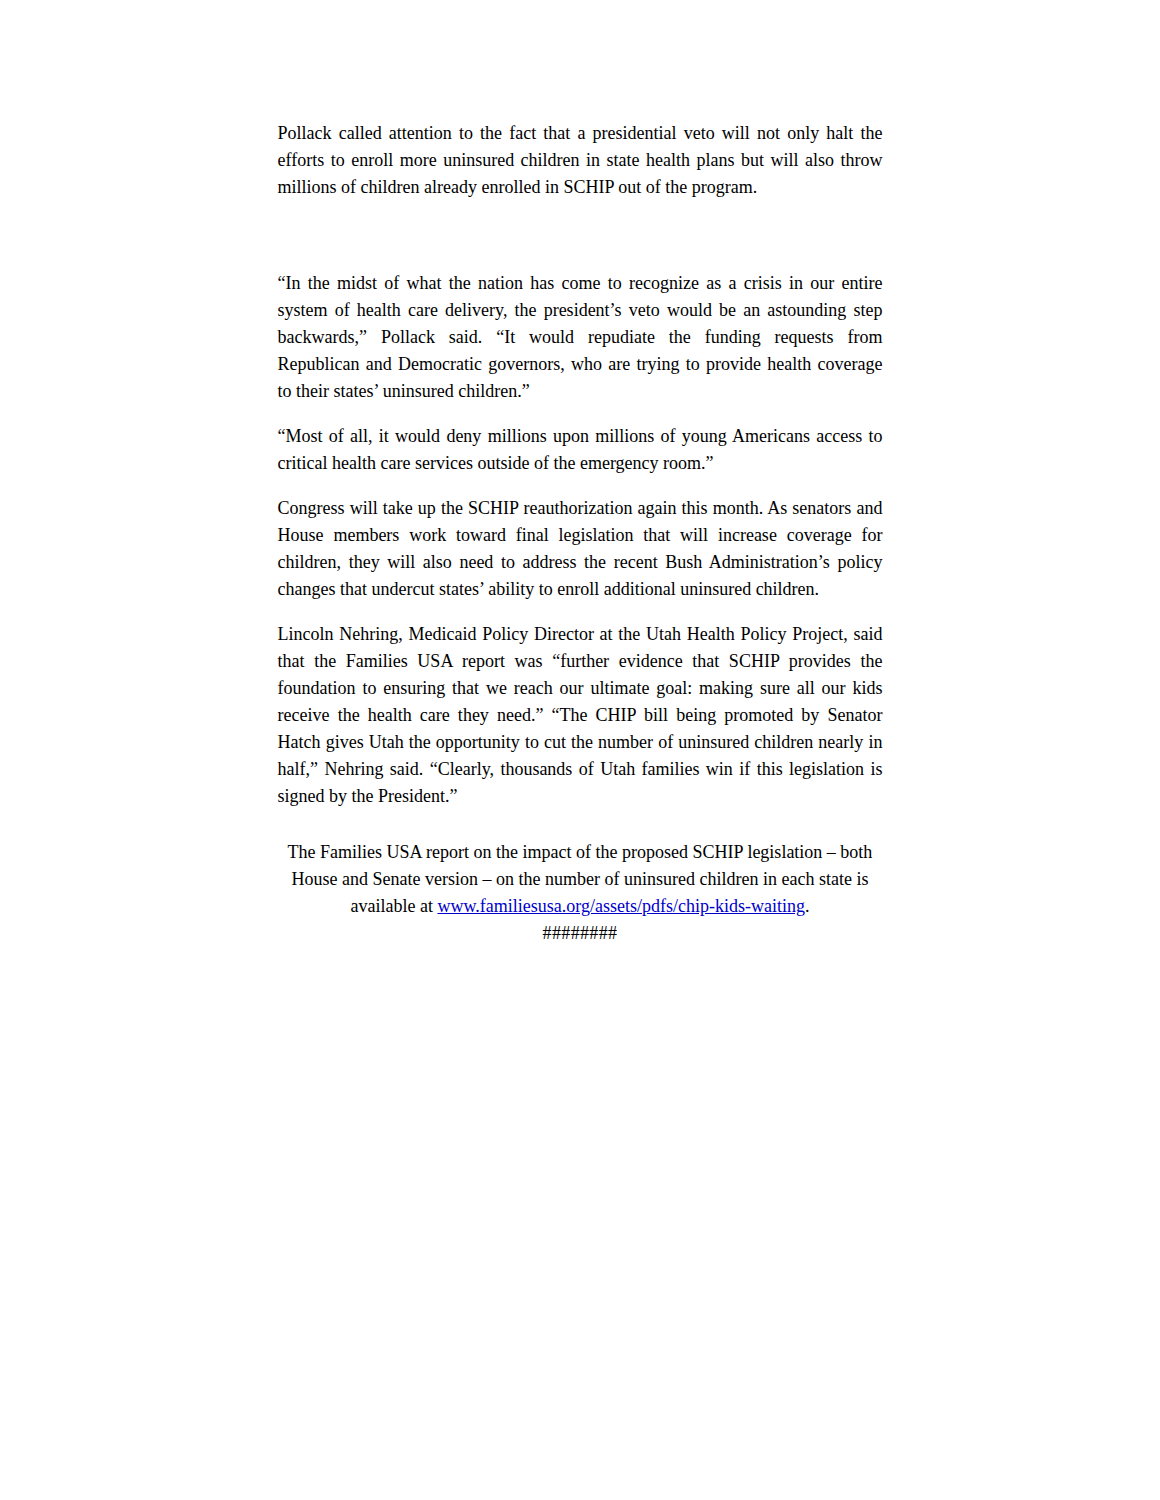Pollack called attention to the fact that a presidential veto will not only halt the efforts to enroll more uninsured children in state health plans but will also throw millions of children already enrolled in SCHIP out of the program.
“In the midst of what the nation has come to recognize as a crisis in our entire system of health care delivery, the president’s veto would be an astounding step backwards,” Pollack said. “It would repudiate the funding requests from Republican and Democratic governors, who are trying to provide health coverage to their states’ uninsured children.”
“Most of all, it would deny millions upon millions of young Americans access to critical health care services outside of the emergency room.”
Congress will take up the SCHIP reauthorization again this month. As senators and House members work toward final legislation that will increase coverage for children, they will also need to address the recent Bush Administration’s policy changes that undercut states’ ability to enroll additional uninsured children.
Lincoln Nehring, Medicaid Policy Director at the Utah Health Policy Project, said that the Families USA report was “further evidence that SCHIP provides the foundation to ensuring that we reach our ultimate goal: making sure all our kids receive the health care they need.” “The CHIP bill being promoted by Senator Hatch gives Utah the opportunity to cut the number of uninsured children nearly in half,” Nehring said. “Clearly, thousands of Utah families win if this legislation is signed by the President.”
The Families USA report on the impact of the proposed SCHIP legislation – both House and Senate version – on the number of uninsured children in each state is available at www.familiesusa.org/assets/pdfs/chip-kids-waiting.
########